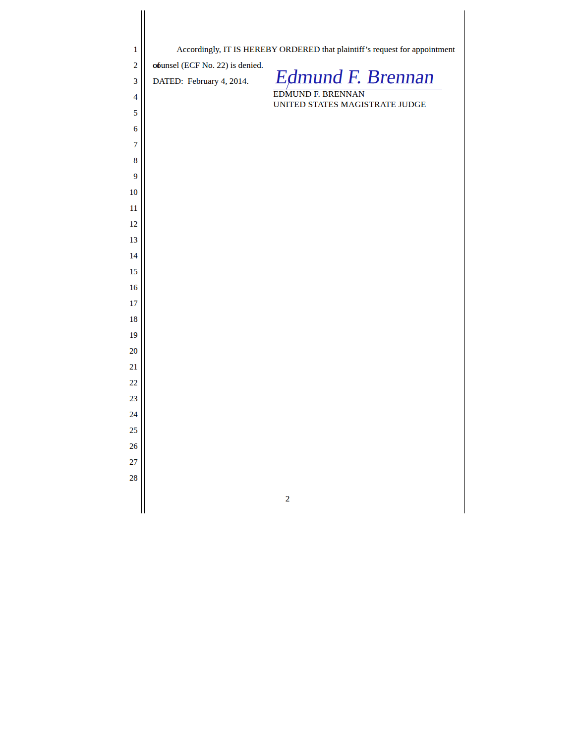1
2
3
4
5
6
7
8
9
10
11
12
13
14
15
16
17
18
19
20
21
22
23
24
25
26
27
28
Accordingly, IT IS HEREBY ORDERED that plaintiff’s request for appointment of
counsel (ECF No. 22) is denied.
DATED: February 4, 2014.
Edmund F. Brennan
EDMUND F. BRENNAN
UNITED STATES MAGISTRATE JUDGE
2